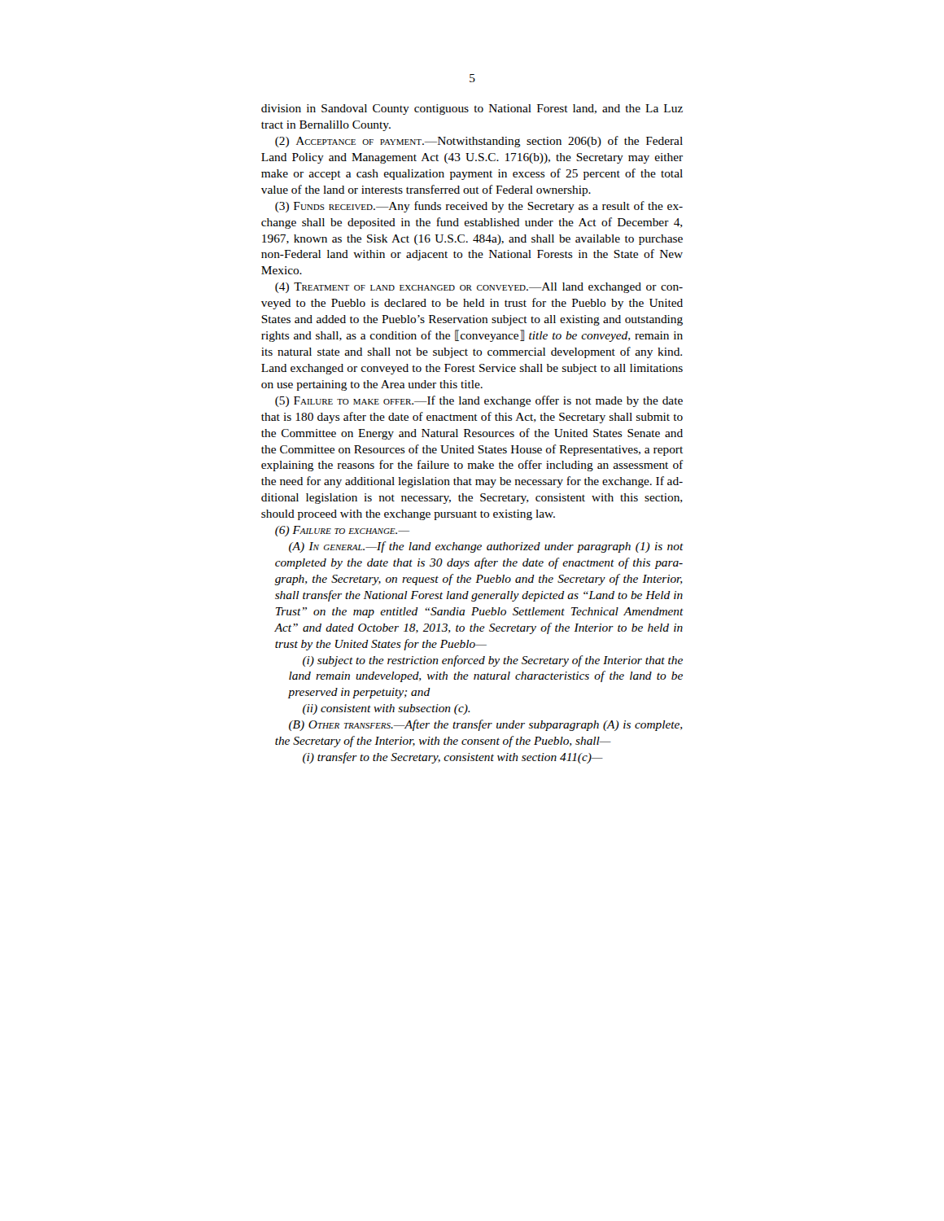5
division in Sandoval County contiguous to National Forest land, and the La Luz tract in Bernalillo County.
(2) Acceptance of payment.—Notwithstanding section 206(b) of the Federal Land Policy and Management Act (43 U.S.C. 1716(b)), the Secretary may either make or accept a cash equalization payment in excess of 25 percent of the total value of the land or interests transferred out of Federal ownership.
(3) Funds received.—Any funds received by the Secretary as a result of the exchange shall be deposited in the fund established under the Act of December 4, 1967, known as the Sisk Act (16 U.S.C. 484a), and shall be available to purchase non-Federal land within or adjacent to the National Forests in the State of New Mexico.
(4) Treatment of land exchanged or conveyed.—All land exchanged or conveyed to the Pueblo is declared to be held in trust for the Pueblo by the United States and added to the Pueblo’s Reservation subject to all existing and outstanding rights and shall, as a condition of the ⟦conveyance⟧ title to be conveyed, remain in its natural state and shall not be subject to commercial development of any kind. Land exchanged or conveyed to the Forest Service shall be subject to all limitations on use pertaining to the Area under this title.
(5) Failure to make offer.—If the land exchange offer is not made by the date that is 180 days after the date of enactment of this Act, the Secretary shall submit to the Committee on Energy and Natural Resources of the United States Senate and the Committee on Resources of the United States House of Representatives, a report explaining the reasons for the failure to make the offer including an assessment of the need for any additional legislation that may be necessary for the exchange. If additional legislation is not necessary, the Secretary, consistent with this section, should proceed with the exchange pursuant to existing law.
(6) Failure to exchange.—
(A) In general.—If the land exchange authorized under paragraph (1) is not completed by the date that is 30 days after the date of enactment of this paragraph, the Secretary, on request of the Pueblo and the Secretary of the Interior, shall transfer the National Forest land generally depicted as “Land to be Held in Trust” on the map entitled “Sandia Pueblo Settlement Technical Amendment Act” and dated October 18, 2013, to the Secretary of the Interior to be held in trust by the United States for the Pueblo—
(i) subject to the restriction enforced by the Secretary of the Interior that the land remain undeveloped, with the natural characteristics of the land to be preserved in perpetuity; and
(ii) consistent with subsection (c).
(B) Other transfers.—After the transfer under subparagraph (A) is complete, the Secretary of the Interior, with the consent of the Pueblo, shall—
(i) transfer to the Secretary, consistent with section 411(c)—